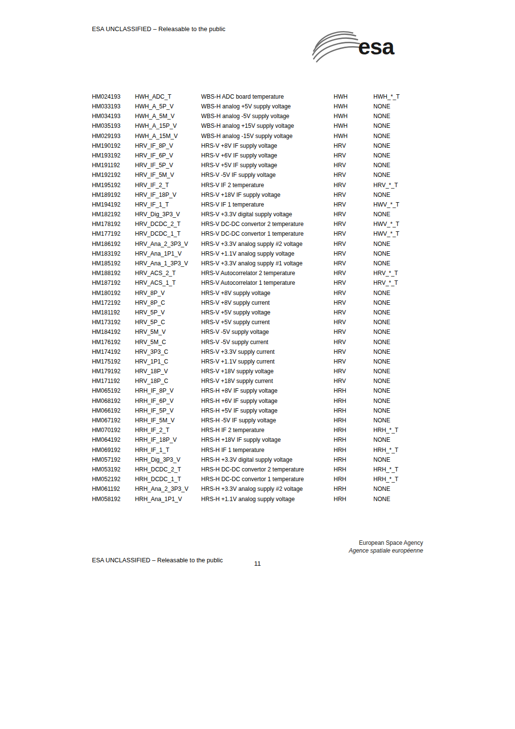ESA UNCLASSIFIED – Releasable to the public
esa
| HM024193 | HWH_ADC_T | WBS-H ADC board temperature | HWH | HWH_*_T |
| HM033193 | HWH_A_5P_V | WBS-H analog +5V supply voltage | HWH | NONE |
| HM034193 | HWH_A_5M_V | WBS-H analog -5V supply voltage | HWH | NONE |
| HM035193 | HWH_A_15P_V | WBS-H analog +15V supply voltage | HWH | NONE |
| HM029193 | HWH_A_15M_V | WBS-H analog -15V supply voltage | HWH | NONE |
| HM190192 | HRV_IF_8P_V | HRS-V +8V IF supply voltage | HRV | NONE |
| HM193192 | HRV_IF_6P_V | HRS-V +6V IF supply voltage | HRV | NONE |
| HM191192 | HRV_IF_5P_V | HRS-V +5V IF supply voltage | HRV | NONE |
| HM192192 | HRV_IF_5M_V | HRS-V -5V IF supply voltage | HRV | NONE |
| HM195192 | HRV_IF_2_T | HRS-V IF 2 temperature | HRV | HRV_*_T |
| HM189192 | HRV_IF_18P_V | HRS-V +18V IF supply voltage | HRV | NONE |
| HM194192 | HRV_IF_1_T | HRS-V IF 1 temperature | HRV | HWV_*_T |
| HM182192 | HRV_Dig_3P3_V | HRS-V +3.3V digital supply voltage | HRV | NONE |
| HM178192 | HRV_DCDC_2_T | HRS-V DC-DC convertor 2 temperature | HRV | HWV_*_T |
| HM177192 | HRV_DCDC_1_T | HRS-V DC-DC convertor 1 temperature | HRV | HWV_*_T |
| HM186192 | HRV_Ana_2_3P3_V | HRS-V +3.3V analog supply #2 voltage | HRV | NONE |
| HM183192 | HRV_Ana_1P1_V | HRS-V +1.1V analog supply voltage | HRV | NONE |
| HM185192 | HRV_Ana_1_3P3_V | HRS-V +3.3V analog supply #1 voltage | HRV | NONE |
| HM188192 | HRV_ACS_2_T | HRS-V Autocorrelator 2 temperature | HRV | HRV_*_T |
| HM187192 | HRV_ACS_1_T | HRS-V Autocorrelator 1 temperature | HRV | HRV_*_T |
| HM180192 | HRV_8P_V | HRS-V +8V supply voltage | HRV | NONE |
| HM172192 | HRV_8P_C | HRS-V +8V supply current | HRV | NONE |
| HM181192 | HRV_5P_V | HRS-V +5V supply voltage | HRV | NONE |
| HM173192 | HRV_5P_C | HRS-V +5V supply current | HRV | NONE |
| HM184192 | HRV_5M_V | HRS-V -5V supply voltage | HRV | NONE |
| HM176192 | HRV_5M_C | HRS-V -5V supply current | HRV | NONE |
| HM174192 | HRV_3P3_C | HRS-V +3.3V supply current | HRV | NONE |
| HM175192 | HRV_1P1_C | HRS-V +1.1V supply current | HRV | NONE |
| HM179192 | HRV_18P_V | HRS-V +18V supply voltage | HRV | NONE |
| HM171192 | HRV_18P_C | HRS-V +18V supply current | HRV | NONE |
| HM065192 | HRH_IF_8P_V | HRS-H +8V IF supply voltage | HRH | NONE |
| HM068192 | HRH_IF_6P_V | HRS-H +6V IF supply voltage | HRH | NONE |
| HM066192 | HRH_IF_5P_V | HRS-H +5V IF supply voltage | HRH | NONE |
| HM067192 | HRH_IF_5M_V | HRS-H -5V IF supply voltage | HRH | NONE |
| HM070192 | HRH_IF_2_T | HRS-H IF 2 temperature | HRH | HRH_*_T |
| HM064192 | HRH_IF_18P_V | HRS-H +18V IF supply voltage | HRH | NONE |
| HM069192 | HRH_IF_1_T | HRS-H IF 1 temperature | HRH | HRH_*_T |
| HM057192 | HRH_Dig_3P3_V | HRS-H +3.3V digital supply voltage | HRH | NONE |
| HM053192 | HRH_DCDC_2_T | HRS-H DC-DC convertor 2 temperature | HRH | HRH_*_T |
| HM052192 | HRH_DCDC_1_T | HRS-H DC-DC convertor 1 temperature | HRH | HRH_*_T |
| HM061192 | HRH_Ana_2_3P3_V | HRS-H +3.3V analog supply #2 voltage | HRH | NONE |
| HM058192 | HRH_Ana_1P1_V | HRS-H +1.1V analog supply voltage | HRH | NONE |
European Space Agency
Agence spatiale européenne
11
ESA UNCLASSIFIED – Releasable to the public